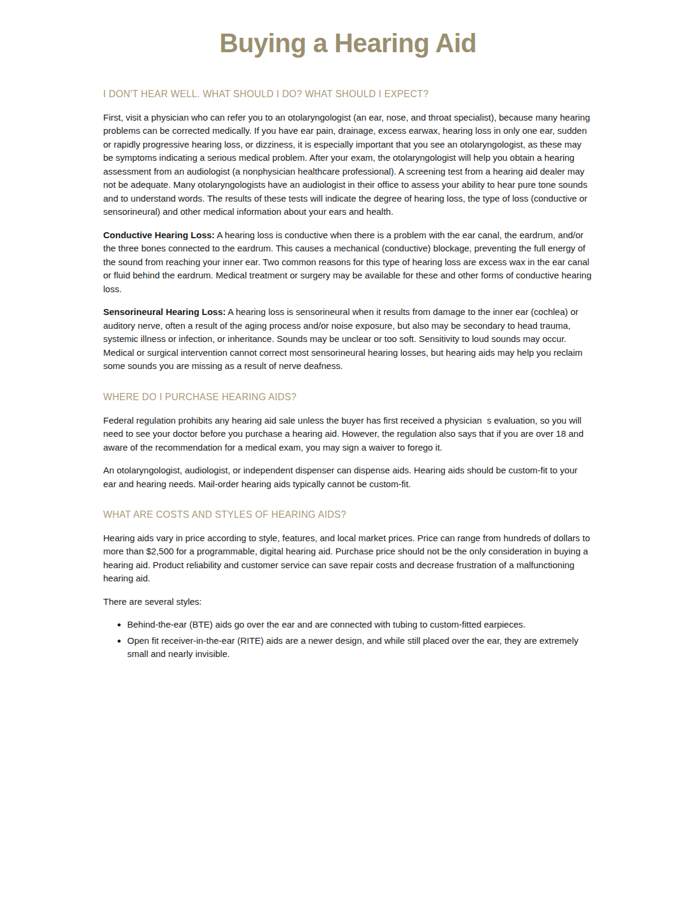Buying a Hearing Aid
I don't hear well. What should I do? What should I expect?
First, visit a physician who can refer you to an otolaryngologist (an ear, nose, and throat specialist), because many hearing problems can be corrected medically. If you have ear pain, drainage, excess earwax, hearing loss in only one ear, sudden or rapidly progressive hearing loss, or dizziness, it is especially important that you see an otolaryngologist, as these may be symptoms indicating a serious medical problem. After your exam, the otolaryngologist will help you obtain a hearing assessment from an audiologist (a nonphysician healthcare professional). A screening test from a hearing aid dealer may not be adequate. Many otolaryngologists have an audiologist in their office to assess your ability to hear pure tone sounds and to understand words. The results of these tests will indicate the degree of hearing loss, the type of loss (conductive or sensorineural) and other medical information about your ears and health.
Conductive Hearing Loss: A hearing loss is conductive when there is a problem with the ear canal, the eardrum, and/or the three bones connected to the eardrum. This causes a mechanical (conductive) blockage, preventing the full energy of the sound from reaching your inner ear. Two common reasons for this type of hearing loss are excess wax in the ear canal or fluid behind the eardrum. Medical treatment or surgery may be available for these and other forms of conductive hearing loss.
Sensorineural Hearing Loss: A hearing loss is sensorineural when it results from damage to the inner ear (cochlea) or auditory nerve, often a result of the aging process and/or noise exposure, but also may be secondary to head trauma, systemic illness or infection, or inheritance. Sounds may be unclear or too soft. Sensitivity to loud sounds may occur. Medical or surgical intervention cannot correct most sensorineural hearing losses, but hearing aids may help you reclaim some sounds you are missing as a result of nerve deafness.
Where do I purchase hearing aids?
Federal regulation prohibits any hearing aid sale unless the buyer has first received a physician s evaluation, so you will need to see your doctor before you purchase a hearing aid. However, the regulation also says that if you are over 18 and aware of the recommendation for a medical exam, you may sign a waiver to forego it.
An otolaryngologist, audiologist, or independent dispenser can dispense aids. Hearing aids should be custom-fit to your ear and hearing needs. Mail-order hearing aids typically cannot be custom-fit.
What are costs and styles of hearing aids?
Hearing aids vary in price according to style, features, and local market prices. Price can range from hundreds of dollars to more than $2,500 for a programmable, digital hearing aid. Purchase price should not be the only consideration in buying a hearing aid. Product reliability and customer service can save repair costs and decrease frustration of a malfunctioning hearing aid.
There are several styles:
Behind-the-ear (BTE) aids go over the ear and are connected with tubing to custom-fitted earpieces.
Open fit receiver-in-the-ear (RITE) aids are a newer design, and while still placed over the ear, they are extremely small and nearly invisible.